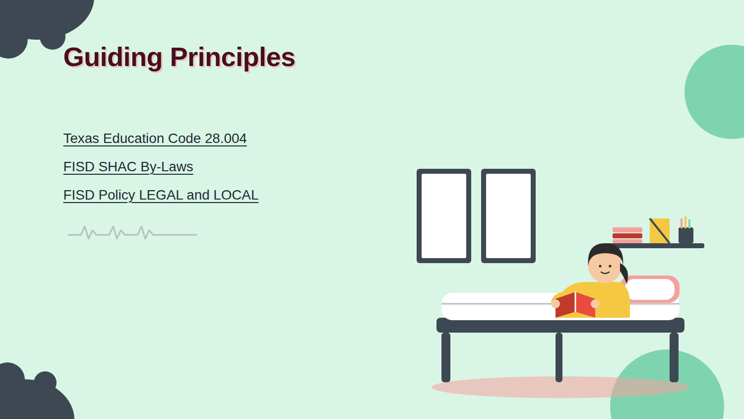Guiding Principles
Texas Education Code 28.004
FISD SHAC By-Laws
FISD Policy LEGAL and LOCAL